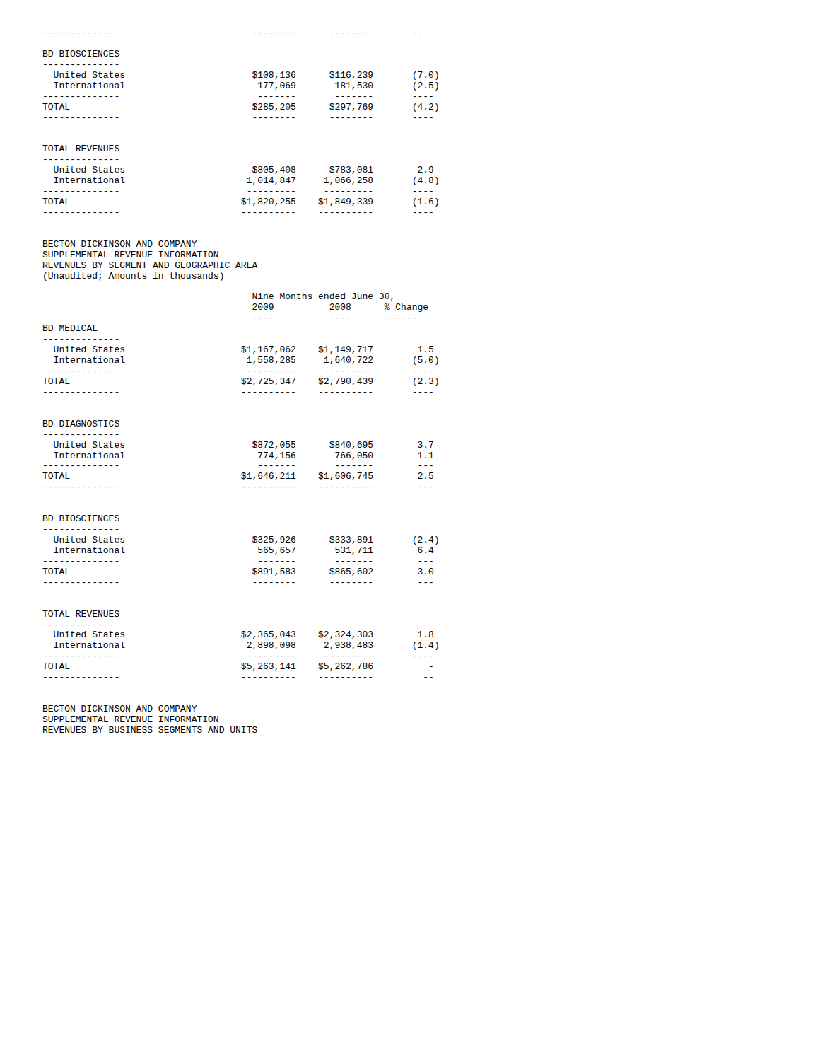--------------                        --------      --------       ---

BD BIOSCIENCES
--------------
  United States                       $108,136      $116,239       (7.0)
  International                        177,069       181,530       (2.5)
--------------                         -------       -------       ----
TOTAL                                 $285,205      $297,769       (4.2)
--------------                        --------      --------       ----


TOTAL REVENUES
--------------
  United States                       $805,408      $783,081        2.9
  International                      1,014,847     1,066,258       (4.8)
--------------                       ---------     ---------       ----
TOTAL                               $1,820,255    $1,849,339       (1.6)
--------------                      ----------    ----------       ----
BECTON DICKINSON AND COMPANY
SUPPLEMENTAL REVENUE INFORMATION
REVENUES BY SEGMENT AND GEOGRAPHIC AREA
(Unaudited; Amounts in thousands)

                                      Nine Months ended June 30,
                                      2009          2008      % Change
                                      ----          ----      --------
BD MEDICAL
--------------
  United States                     $1,167,062    $1,149,717        1.5
  International                      1,558,285     1,640,722       (5.0)
--------------                       ---------     ---------       ----
TOTAL                               $2,725,347    $2,790,439       (2.3)
--------------                      ----------    ----------       ----


BD DIAGNOSTICS
--------------
  United States                       $872,055      $840,695        3.7
  International                        774,156       766,050        1.1
--------------                         -------       -------        ---
TOTAL                               $1,646,211    $1,606,745        2.5
--------------                      ----------    ----------        ---


BD BIOSCIENCES
--------------
  United States                       $325,926      $333,891       (2.4)
  International                        565,657       531,711        6.4
--------------                         -------       -------        ---
TOTAL                                 $891,583      $865,602        3.0
--------------                        --------      --------        ---


TOTAL REVENUES
--------------
  United States                     $2,365,043    $2,324,303        1.8
  International                      2,898,098     2,938,483       (1.4)
--------------                       ---------     ---------       ----
TOTAL                               $5,263,141    $5,262,786          -
--------------                      ----------    ----------         --
BECTON DICKINSON AND COMPANY
SUPPLEMENTAL REVENUE INFORMATION
REVENUES BY BUSINESS SEGMENTS AND UNITS